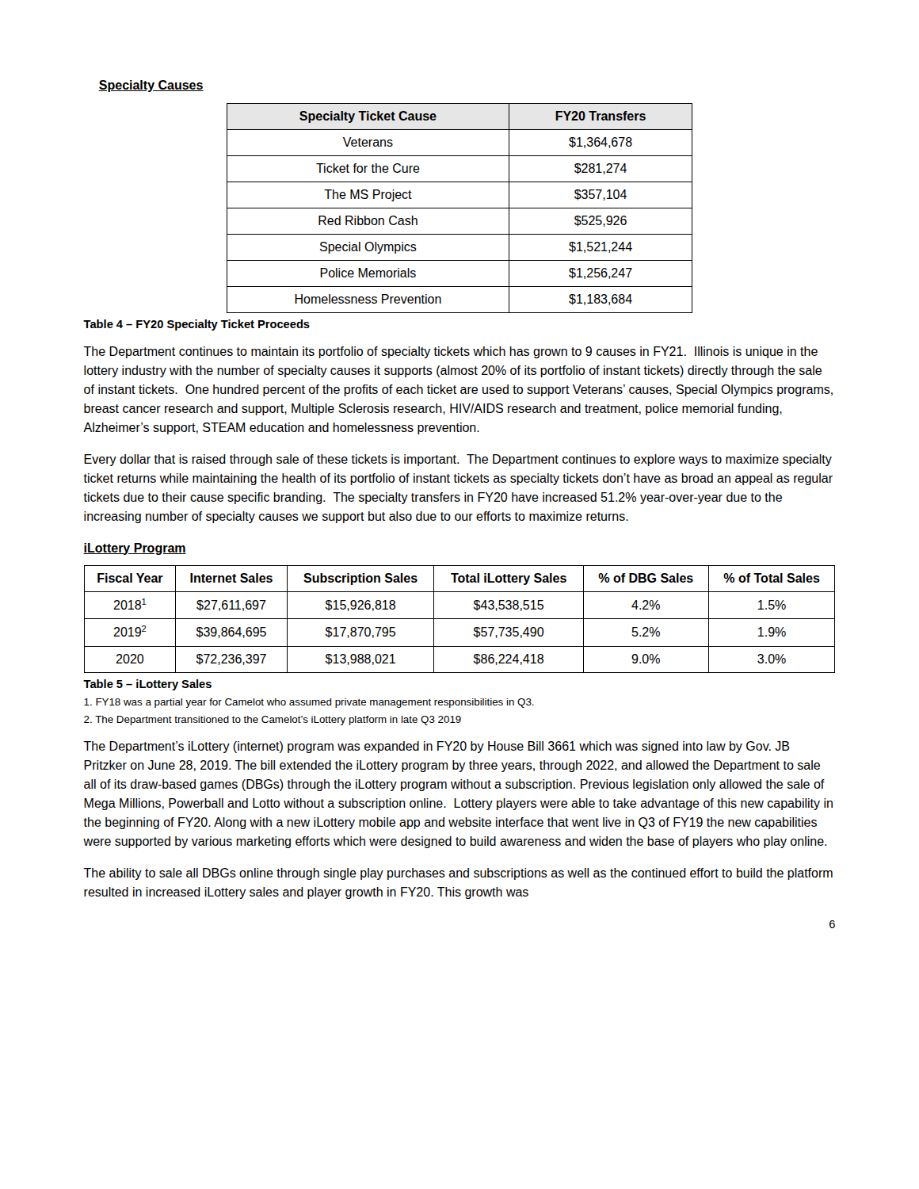Specialty Causes
| Specialty Ticket Cause | FY20 Transfers |
| --- | --- |
| Veterans | $1,364,678 |
| Ticket for the Cure | $281,274 |
| The MS Project | $357,104 |
| Red Ribbon Cash | $525,926 |
| Special Olympics | $1,521,244 |
| Police Memorials | $1,256,247 |
| Homelessness Prevention | $1,183,684 |
Table 4 – FY20 Specialty Ticket Proceeds
The Department continues to maintain its portfolio of specialty tickets which has grown to 9 causes in FY21. Illinois is unique in the lottery industry with the number of specialty causes it supports (almost 20% of its portfolio of instant tickets) directly through the sale of instant tickets. One hundred percent of the profits of each ticket are used to support Veterans’ causes, Special Olympics programs, breast cancer research and support, Multiple Sclerosis research, HIV/AIDS research and treatment, police memorial funding, Alzheimer’s support, STEAM education and homelessness prevention.
Every dollar that is raised through sale of these tickets is important. The Department continues to explore ways to maximize specialty ticket returns while maintaining the health of its portfolio of instant tickets as specialty tickets don’t have as broad an appeal as regular tickets due to their cause specific branding. The specialty transfers in FY20 have increased 51.2% year-over-year due to the increasing number of specialty causes we support but also due to our efforts to maximize returns.
iLottery Program
| Fiscal Year | Internet Sales | Subscription Sales | Total iLottery Sales | % of DBG Sales | % of Total Sales |
| --- | --- | --- | --- | --- | --- |
| 2018 1 | $27,611,697 | $15,926,818 | $43,538,515 | 4.2% | 1.5% |
| 2019 2 | $39,864,695 | $17,870,795 | $57,735,490 | 5.2% | 1.9% |
| 2020 | $72,236,397 | $13,988,021 | $86,224,418 | 9.0% | 3.0% |
Table 5 – iLottery Sales
1. FY18 was a partial year for Camelot who assumed private management responsibilities in Q3.
2. The Department transitioned to the Camelot’s iLottery platform in late Q3 2019
The Department’s iLottery (internet) program was expanded in FY20 by House Bill 3661 which was signed into law by Gov. JB Pritzker on June 28, 2019. The bill extended the iLottery program by three years, through 2022, and allowed the Department to sale all of its draw-based games (DBGs) through the iLottery program without a subscription. Previous legislation only allowed the sale of Mega Millions, Powerball and Lotto without a subscription online. Lottery players were able to take advantage of this new capability in the beginning of FY20. Along with a new iLottery mobile app and website interface that went live in Q3 of FY19 the new capabilities were supported by various marketing efforts which were designed to build awareness and widen the base of players who play online.
The ability to sale all DBGs online through single play purchases and subscriptions as well as the continued effort to build the platform resulted in increased iLottery sales and player growth in FY20. This growth was
6